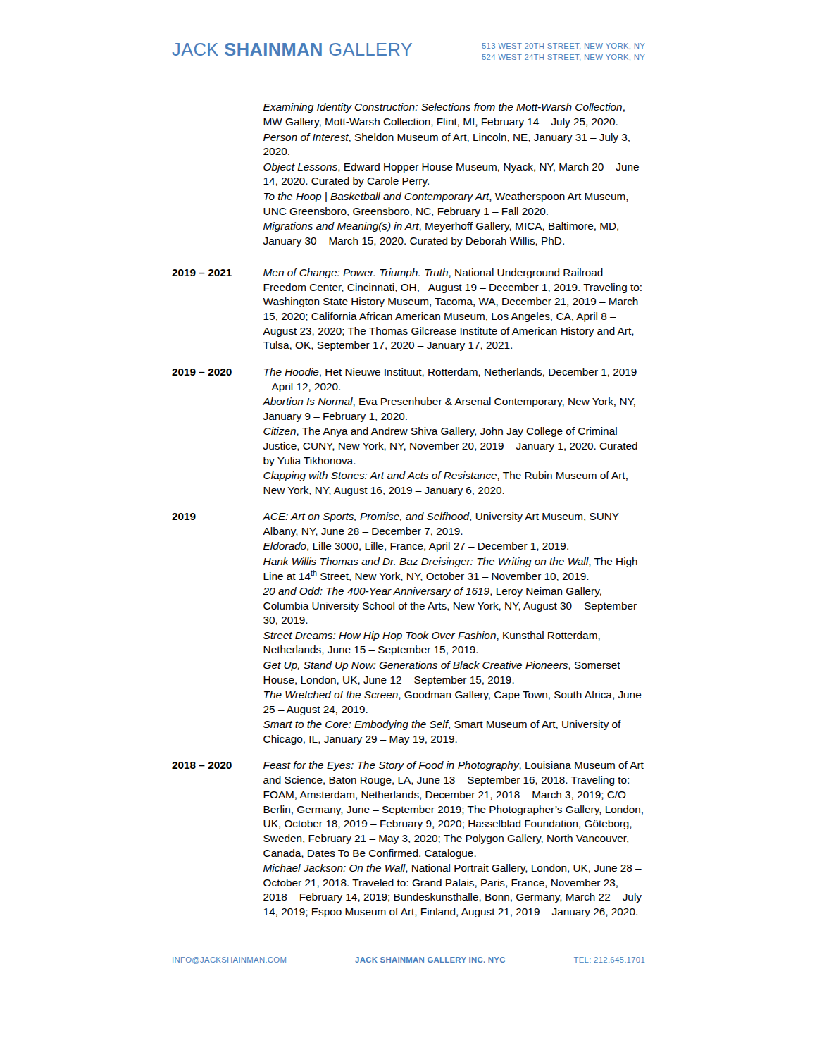JACK SHAINMAN GALLERY
513 WEST 20TH STREET, NEW YORK, NY
524 WEST 24TH STREET, NEW YORK, NY
Examining Identity Construction: Selections from the Mott-Warsh Collection, MW Gallery, Mott-Warsh Collection, Flint, MI, February 14 – July 25, 2020.
Person of Interest, Sheldon Museum of Art, Lincoln, NE, January 31 – July 3, 2020.
Object Lessons, Edward Hopper House Museum, Nyack, NY, March 20 – June 14, 2020. Curated by Carole Perry.
To the Hoop | Basketball and Contemporary Art, Weatherspoon Art Museum, UNC Greensboro, Greensboro, NC, February 1 – Fall 2020.
Migrations and Meaning(s) in Art, Meyerhoff Gallery, MICA, Baltimore, MD, January 30 – March 15, 2020. Curated by Deborah Willis, PhD.
2019 – 2021
Men of Change: Power. Triumph. Truth, National Underground Railroad Freedom Center, Cincinnati, OH, August 19 – December 1, 2019. Traveling to: Washington State History Museum, Tacoma, WA, December 21, 2019 – March 15, 2020; California African American Museum, Los Angeles, CA, April 8 – August 23, 2020; The Thomas Gilcrease Institute of American History and Art, Tulsa, OK, September 17, 2020 – January 17, 2021.
2019 – 2020
The Hoodie, Het Nieuwe Instituut, Rotterdam, Netherlands, December 1, 2019 – April 12, 2020.
Abortion Is Normal, Eva Presenhuber & Arsenal Contemporary, New York, NY, January 9 – February 1, 2020.
Citizen, The Anya and Andrew Shiva Gallery, John Jay College of Criminal Justice, CUNY, New York, NY, November 20, 2019 – January 1, 2020. Curated by Yulia Tikhonova.
Clapping with Stones: Art and Acts of Resistance, The Rubin Museum of Art, New York, NY, August 16, 2019 – January 6, 2020.
2019
ACE: Art on Sports, Promise, and Selfhood, University Art Museum, SUNY Albany, NY, June 28 – December 7, 2019.
Eldorado, Lille 3000, Lille, France, April 27 – December 1, 2019.
Hank Willis Thomas and Dr. Baz Dreisinger: The Writing on the Wall, The High Line at 14th Street, New York, NY, October 31 – November 10, 2019.
20 and Odd: The 400-Year Anniversary of 1619, Leroy Neiman Gallery, Columbia University School of the Arts, New York, NY, August 30 – September 30, 2019.
Street Dreams: How Hip Hop Took Over Fashion, Kunsthal Rotterdam, Netherlands, June 15 – September 15, 2019.
Get Up, Stand Up Now: Generations of Black Creative Pioneers, Somerset House, London, UK, June 12 – September 15, 2019.
The Wretched of the Screen, Goodman Gallery, Cape Town, South Africa, June 25 – August 24, 2019.
Smart to the Core: Embodying the Self, Smart Museum of Art, University of Chicago, IL, January 29 – May 19, 2019.
2018 – 2020
Feast for the Eyes: The Story of Food in Photography, Louisiana Museum of Art and Science, Baton Rouge, LA, June 13 – September 16, 2018. Traveling to: FOAM, Amsterdam, Netherlands, December 21, 2018 – March 3, 2019; C/O Berlin, Germany, June – September 2019; The Photographer’s Gallery, London, UK, October 18, 2019 – February 9, 2020; Hasselblad Foundation, Göteborg, Sweden, February 21 – May 3, 2020; The Polygon Gallery, North Vancouver, Canada, Dates To Be Confirmed. Catalogue.
Michael Jackson: On the Wall, National Portrait Gallery, London, UK, June 28 – October 21, 2018. Traveled to: Grand Palais, Paris, France, November 23, 2018 – February 14, 2019; Bundeskunsthalle, Bonn, Germany, March 22 – July 14, 2019; Espoo Museum of Art, Finland, August 21, 2019 – January 26, 2020.
INFO@JACKSHAINMAN.COM
JACK SHAINMAN GALLERY INC. NYC
TEL: 212.645.1701